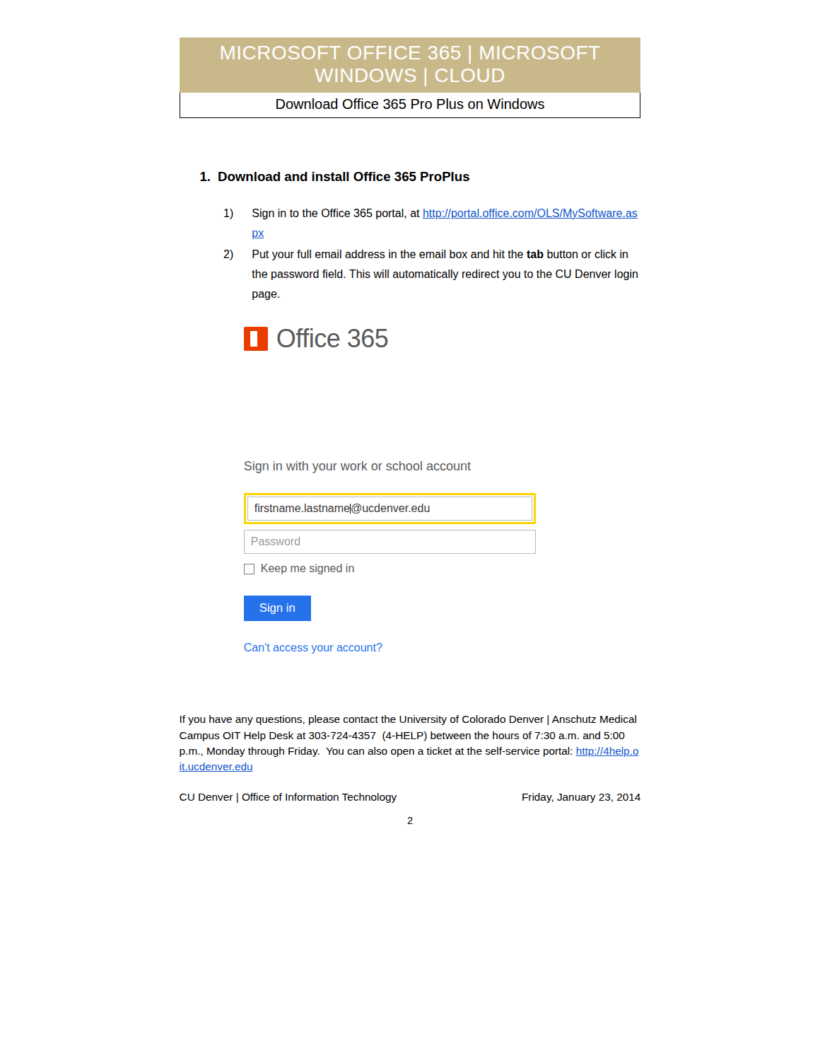MICROSOFT OFFICE 365 | MICROSOFT WINDOWS | CLOUD
Download Office 365 Pro Plus on Windows
1. Download and install Office 365 ProPlus
1) Sign in to the Office 365 portal, at http://portal.office.com/OLS/MySoftware.aspx
2) Put your full email address in the email box and hit the tab button or click in the password field. This will automatically redirect you to the CU Denver login page.
Office 365
Sign in with your work or school account
firstname.lastname @ucdenver.edu
Password
Keep me signed in
Sign in
Can't access your account?
If you have any questions, please contact the University of Colorado Denver | Anschutz Medical Campus OIT Help Desk at 303-724-4357 (4-HELP) between the hours of 7:30 a.m. and 5:00 p.m., Monday through Friday. You can also open a ticket at the self-service portal: http://4help.oit.ucdenver.edu
CU Denver | Office of Information Technology Friday, January 23, 2014
2